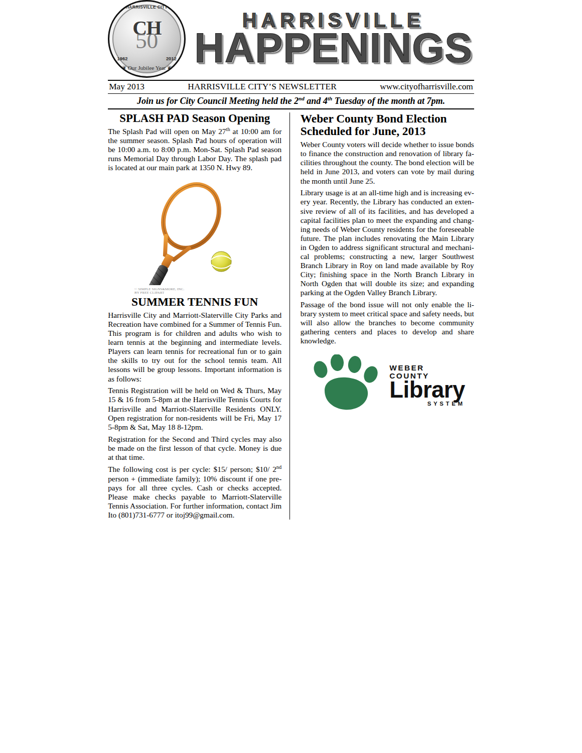HARRISVILLE CITY
CH
50
19622012
Our Jubilee Year
HARRISVILLE
HAPPENINGS
May 2013 HARRISVILLE CITY’S NEWSLETTER www.cityofharrisville.com
Join us for City Council Meeting held the 2nd and 4th Tuesday of the month at 7pm.
SPLASH PAD Season Opening
The Splash Pad will open on May 27th at 10:00 am for the summer season. Splash Pad hours of operation will be 10:00 a.m. to 8:00 p.m. Mon-Sat. Splash Pad season runs Memorial Day through Labor Day. The splash pad is located at our main park at 1350 N. Hwy 89.
© SIMPLE SIGNS&MORE, INC.
BY FREE CLIPART
SUMMER TENNIS FUN
Harrisville City and Marriott-Slaterville City Parks and Recreation have combined for a Summer of Tennis Fun. This program is for children and adults who wish to learn tennis at the beginning and intermediate levels. Players can learn tennis for recreational fun or to gain the skills to try out for the school tennis team. All lessons will be group lessons. Important information is as follows:
Tennis Registration will be held on Wed & Thurs, May 15 & 16 from 5-8pm at the Harrisville Tennis Courts for Harrisville and Marriott-Slaterville Residents ONLY. Open registration for non-residents will be Fri, May 17 5-8pm & Sat, May 18 8-12pm.
Registration for the Second and Third cycles may also be made on the first lesson of that cycle. Money is due at that time.
The following cost is per cycle: $15/ person; $10/ 2nd person + (immediate family); 10% discount if one prepays for all three cycles. Cash or checks accepted. Please make checks payable to Marriott-Slaterville Tennis Association. For further information, contact Jim Ito (801)731-6777 or itoj99@gmail.com.
Weber County Bond Election Scheduled for June, 2013
Weber County voters will decide whether to issue bonds to finance the construction and renovation of library facilities throughout the county. The bond election will be held in June 2013, and voters can vote by mail during the month until June 25.
Library usage is at an all-time high and is increasing every year. Recently, the Library has conducted an extensive review of all of its facilities, and has developed a capital facilities plan to meet the expanding and changing needs of Weber County residents for the foreseeable future. The plan includes renovating the Main Library in Ogden to address significant structural and mechanical problems; constructing a new, larger Southwest Branch Library in Roy on land made available by Roy City; finishing space in the North Branch Library in North Ogden that will double its size; and expanding parking at the Ogden Valley Branch Library.
Passage of the bond issue will not only enable the library system to meet critical space and safety needs, but will also allow the branches to become community gathering centers and places to develop and share knowledge.
WEBER
COUNTY
Library
SYSTEM